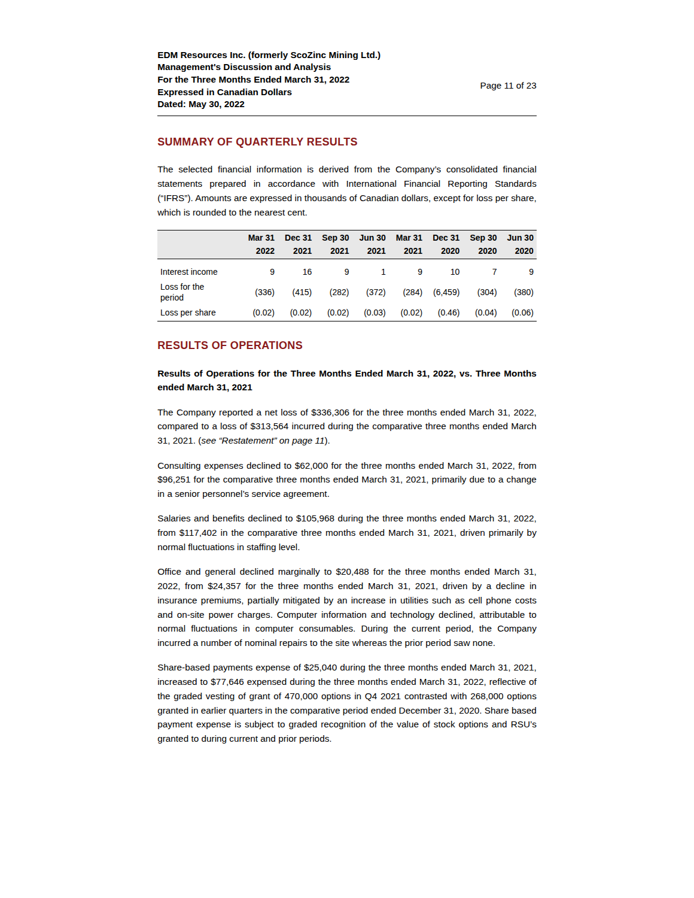EDM Resources Inc. (formerly ScoZinc Mining Ltd.)
Management's Discussion and Analysis
For the Three Months Ended March 31, 2022
Expressed in Canadian Dollars
Dated: May 30, 2022
Page 11 of 23
SUMMARY OF QUARTERLY RESULTS
The selected financial information is derived from the Company’s consolidated financial statements prepared in accordance with International Financial Reporting Standards (“IFRS”). Amounts are expressed in thousands of Canadian dollars, except for loss per share, which is rounded to the nearest cent.
| | Mar 31 2022 | Dec 31 2021 | Sep 30 2021 | Jun 30 2021 | Mar 31 2021 | Dec 31 2020 | Sep 30 2020 | Jun 30 2020 |
| --- | --- | --- | --- | --- | --- | --- | --- | --- |
| Interest income | 9 | 16 | 9 | 1 | 9 | 10 | 7 | 9 |
| Loss for the period | (336) | (415) | (282) | (372) | (284) | (6,459) | (304) | (380) |
| Loss per share | (0.02) | (0.02) | (0.02) | (0.03) | (0.02) | (0.46) | (0.04) | (0.06) |
RESULTS OF OPERATIONS
Results of Operations for the Three Months Ended March 31, 2022, vs. Three Months ended March 31, 2021
The Company reported a net loss of $336,306 for the three months ended March 31, 2022, compared to a loss of $313,564 incurred during the comparative three months ended March 31, 2021. (see “Restatement” on page 11).
Consulting expenses declined to $62,000 for the three months ended March 31, 2022, from $96,251 for the comparative three months ended March 31, 2021, primarily due to a change in a senior personnel’s service agreement.
Salaries and benefits declined to $105,968 during the three months ended March 31, 2022, from $117,402 in the comparative three months ended March 31, 2021, driven primarily by normal fluctuations in staffing level.
Office and general declined marginally to $20,488 for the three months ended March 31, 2022, from $24,357 for the three months ended March 31, 2021, driven by a decline in insurance premiums, partially mitigated by an increase in utilities such as cell phone costs and on-site power charges. Computer information and technology declined, attributable to normal fluctuations in computer consumables. During the current period, the Company incurred a number of nominal repairs to the site whereas the prior period saw none.
Share-based payments expense of $25,040 during the three months ended March 31, 2021, increased to $77,646 expensed during the three months ended March 31, 2022, reflective of the graded vesting of grant of 470,000 options in Q4 2021 contrasted with 268,000 options granted in earlier quarters in the comparative period ended December 31, 2020. Share based payment expense is subject to graded recognition of the value of stock options and RSU’s granted to during current and prior periods.